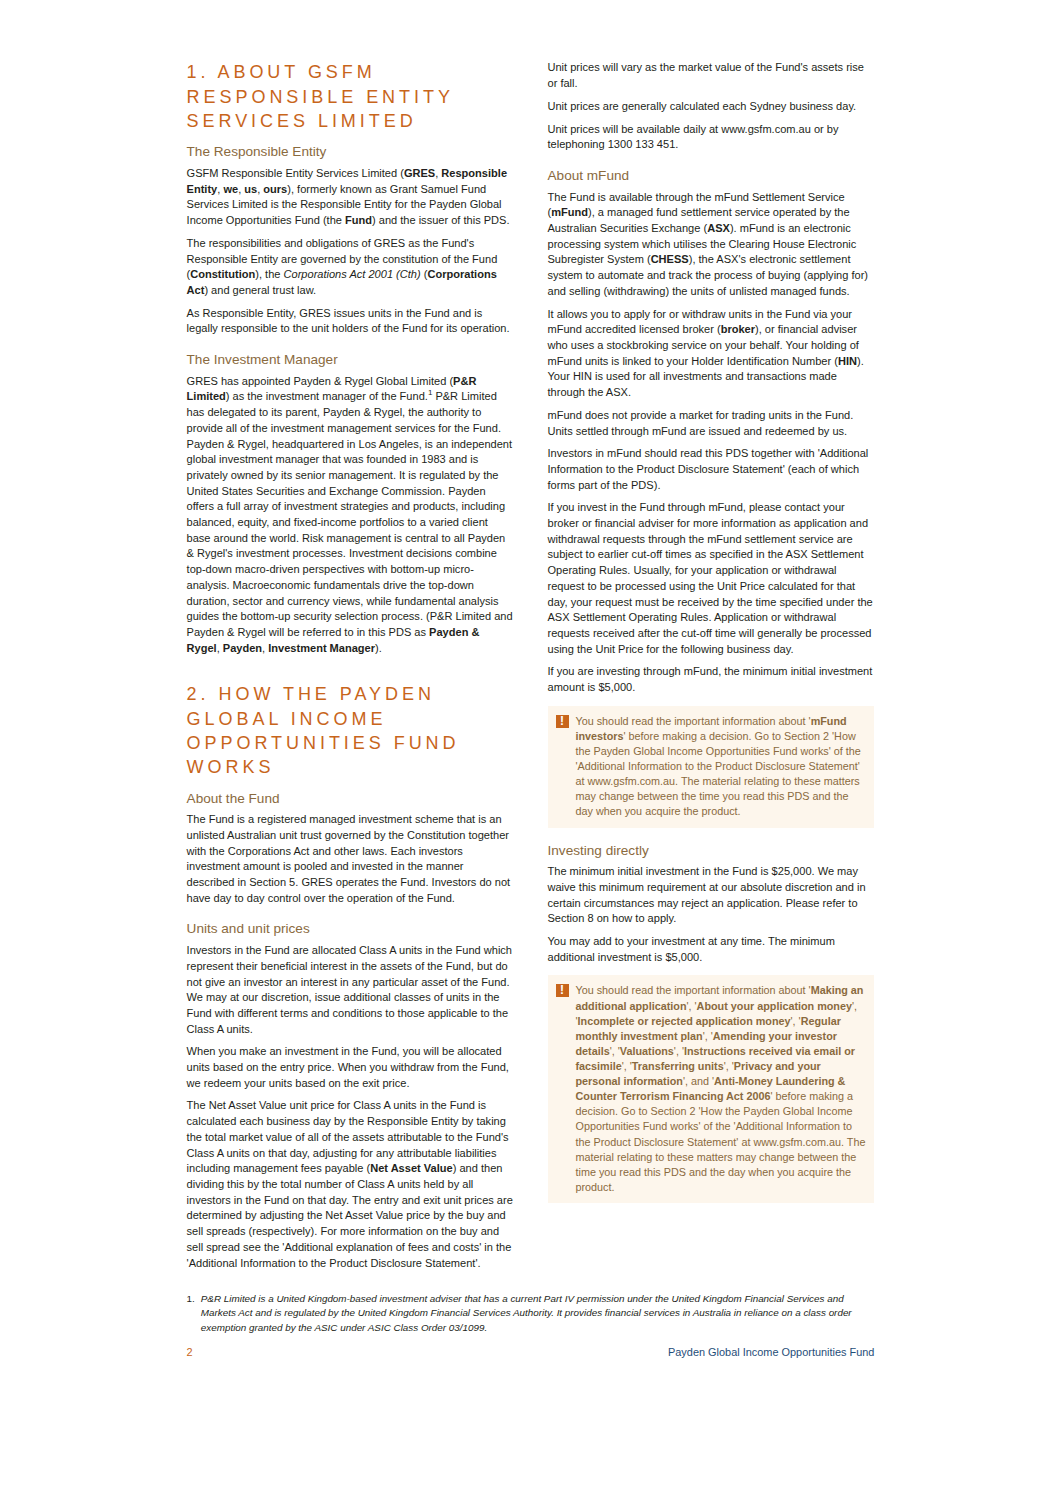1. About GSFM Responsible Entity Services Limited
The Responsible Entity
GSFM Responsible Entity Services Limited (GRES, Responsible Entity, we, us, ours), formerly known as Grant Samuel Fund Services Limited is the Responsible Entity for the Payden Global Income Opportunities Fund (the Fund) and the issuer of this PDS.
The responsibilities and obligations of GRES as the Fund's Responsible Entity are governed by the constitution of the Fund (Constitution), the Corporations Act 2001 (Cth) (Corporations Act) and general trust law.
As Responsible Entity, GRES issues units in the Fund and is legally responsible to the unit holders of the Fund for its operation.
The Investment Manager
GRES has appointed Payden & Rygel Global Limited (P&R Limited) as the investment manager of the Fund.1 P&R Limited has delegated to its parent, Payden & Rygel, the authority to provide all of the investment management services for the Fund. Payden & Rygel, headquartered in Los Angeles, is an independent global investment manager that was founded in 1983 and is privately owned by its senior management. It is regulated by the United States Securities and Exchange Commission. Payden offers a full array of investment strategies and products, including balanced, equity, and fixed-income portfolios to a varied client base around the world. Risk management is central to all Payden & Rygel's investment processes. Investment decisions combine top-down macro-driven perspectives with bottom-up micro-analysis. Macroeconomic fundamentals drive the top-down duration, sector and currency views, while fundamental analysis guides the bottom-up security selection process. (P&R Limited and Payden & Rygel will be referred to in this PDS as Payden & Rygel, Payden, Investment Manager).
2. How the Payden Global Income Opportunities Fund works
About the Fund
The Fund is a registered managed investment scheme that is an unlisted Australian unit trust governed by the Constitution together with the Corporations Act and other laws. Each investors investment amount is pooled and invested in the manner described in Section 5. GRES operates the Fund. Investors do not have day to day control over the operation of the Fund.
Units and unit prices
Investors in the Fund are allocated Class A units in the Fund which represent their beneficial interest in the assets of the Fund, but do not give an investor an interest in any particular asset of the Fund. We may at our discretion, issue additional classes of units in the Fund with different terms and conditions to those applicable to the Class A units.
When you make an investment in the Fund, you will be allocated units based on the entry price. When you withdraw from the Fund, we redeem your units based on the exit price.
The Net Asset Value unit price for Class A units in the Fund is calculated each business day by the Responsible Entity by taking the total market value of all of the assets attributable to the Fund's Class A units on that day, adjusting for any attributable liabilities including management fees payable (Net Asset Value) and then dividing this by the total number of Class A units held by all investors in the Fund on that day. The entry and exit unit prices are determined by adjusting the Net Asset Value price by the buy and sell spreads (respectively). For more information on the buy and sell spread see the 'Additional explanation of fees and costs' in the 'Additional Information to the Product Disclosure Statement'.
Unit prices will vary as the market value of the Fund's assets rise or fall.
Unit prices are generally calculated each Sydney business day.
Unit prices will be available daily at www.gsfm.com.au or by telephoning 1300 133 451.
About mFund
The Fund is available through the mFund Settlement Service (mFund), a managed fund settlement service operated by the Australian Securities Exchange (ASX). mFund is an electronic processing system which utilises the Clearing House Electronic Subregister System (CHESS), the ASX's electronic settlement system to automate and track the process of buying (applying for) and selling (withdrawing) the units of unlisted managed funds.
It allows you to apply for or withdraw units in the Fund via your mFund accredited licensed broker (broker), or financial adviser who uses a stockbroking service on your behalf. Your holding of mFund units is linked to your Holder Identification Number (HIN). Your HIN is used for all investments and transactions made through the ASX.
mFund does not provide a market for trading units in the Fund. Units settled through mFund are issued and redeemed by us.
Investors in mFund should read this PDS together with 'Additional Information to the Product Disclosure Statement' (each of which forms part of the PDS).
If you invest in the Fund through mFund, please contact your broker or financial adviser for more information as application and withdrawal requests through the mFund settlement service are subject to earlier cut-off times as specified in the ASX Settlement Operating Rules. Usually, for your application or withdrawal request to be processed using the Unit Price calculated for that day, your request must be received by the time specified under the ASX Settlement Operating Rules. Application or withdrawal requests received after the cut-off time will generally be processed using the Unit Price for the following business day.
If you are investing through mFund, the minimum initial investment amount is $5,000.
!
You should read the important information about 'mFund investors' before making a decision. Go to Section 2 'How the Payden Global Income Opportunities Fund works' of the 'Additional Information to the Product Disclosure Statement' at www.gsfm.com.au. The material relating to these matters may change between the time you read this PDS and the day when you acquire the product.
Investing directly
The minimum initial investment in the Fund is $25,000. We may waive this minimum requirement at our absolute discretion and in certain circumstances may reject an application. Please refer to Section 8 on how to apply.
You may add to your investment at any time. The minimum additional investment is $5,000.
!
You should read the important information about 'Making an additional application', 'About your application money', 'Incomplete or rejected application money', 'Regular monthly investment plan', 'Amending your investor details', 'Valuations', 'Instructions received via email or facsimile', 'Transferring units', 'Privacy and your personal information', and 'Anti-Money Laundering & Counter Terrorism Financing Act 2006' before making a decision. Go to Section 2 'How the Payden Global Income Opportunities Fund works' of the 'Additional Information to the Product Disclosure Statement' at www.gsfm.com.au. The material relating to these matters may change between the time you read this PDS and the day when you acquire the product.
1. P&R Limited is a United Kingdom-based investment adviser that has a current Part IV permission under the United Kingdom Financial Services and Markets Act and is regulated by the United Kingdom Financial Services Authority. It provides financial services in Australia in reliance on a class order exemption granted by the ASIC under ASIC Class Order 03/1099.
2 Payden Global Income Opportunities Fund